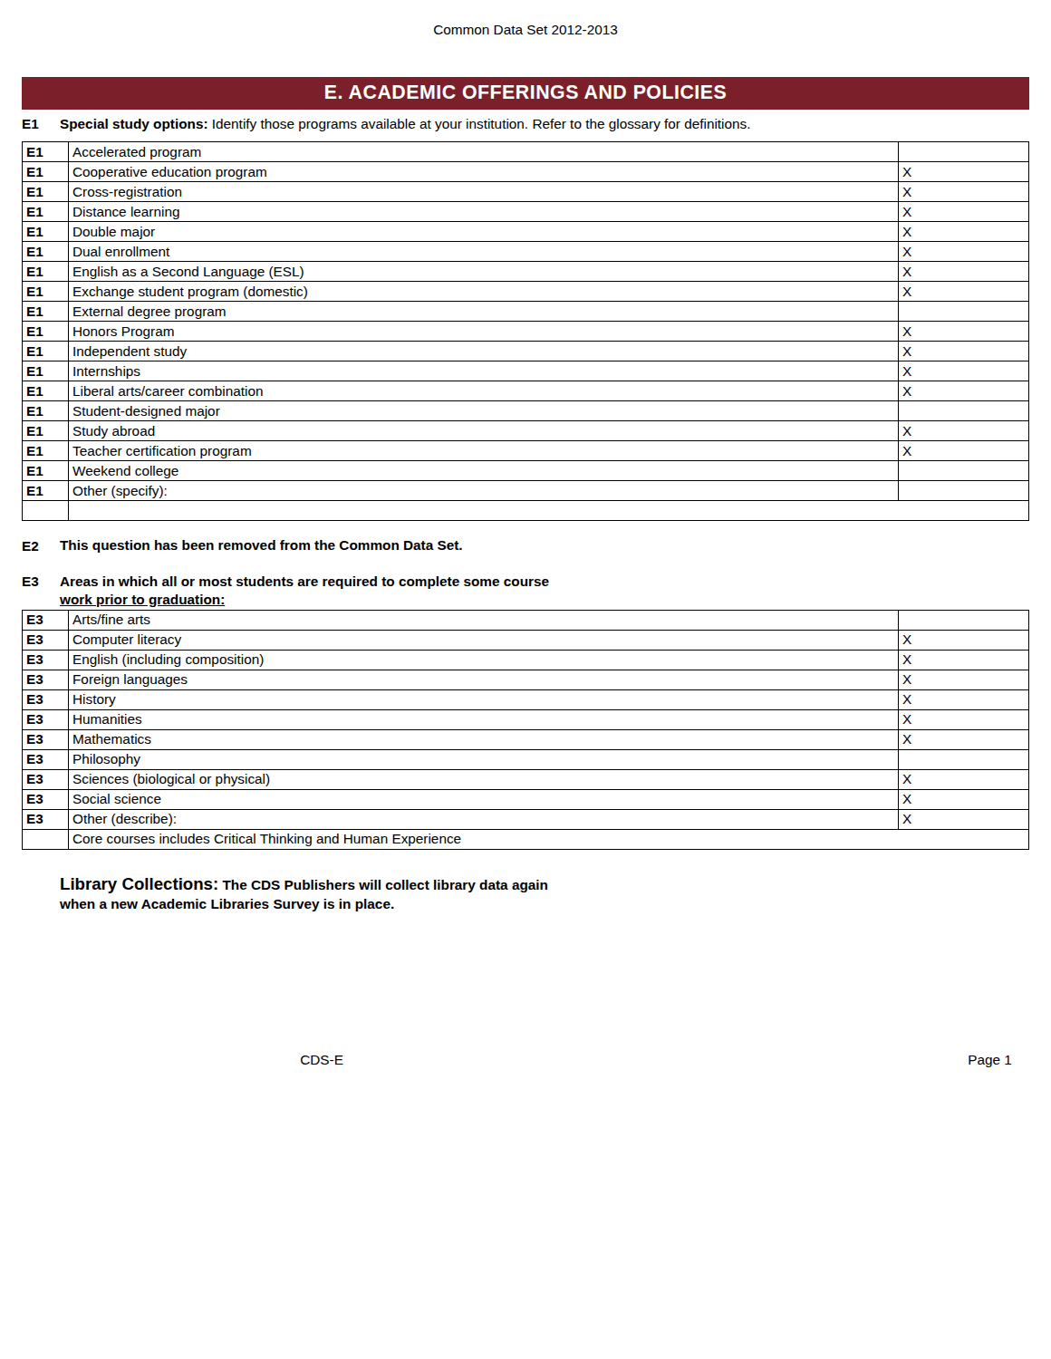Common Data Set 2012-2013
E. ACADEMIC OFFERINGS AND POLICIES
E1
Special study options: Identify those programs available at your institution. Refer to the glossary for definitions.
| E1 | Accelerated program | |
| E1 | Cooperative education program | X |
| E1 | Cross-registration | X |
| E1 | Distance learning | X |
| E1 | Double major | X |
| E1 | Dual enrollment | X |
| E1 | English as a Second Language (ESL) | X |
| E1 | Exchange student program (domestic) | X |
| E1 | External degree program | |
| E1 | Honors Program | X |
| E1 | Independent study | X |
| E1 | Internships | X |
| E1 | Liberal arts/career combination | X |
| E1 | Student-designed major | |
| E1 | Study abroad | X |
| E1 | Teacher certification program | X |
| E1 | Weekend college | |
| E1 | Other (specify): | |
E2
This question has been removed from the Common Data Set.
E3
Areas in which all or most students are required to complete some course
work prior to graduation:
| E3 | Arts/fine arts | |
| E3 | Computer literacy | X |
| E3 | English (including composition) | X |
| E3 | Foreign languages | X |
| E3 | History | X |
| E3 | Humanities | X |
| E3 | Mathematics | X |
| E3 | Philosophy | |
| E3 | Sciences (biological or physical) | X |
| E3 | Social science | X |
| E3 | Other (describe): | X |
| | Core courses includes Critical Thinking and Human Experience |
Library Collections: The CDS Publishers will collect library data again
when a new Academic Libraries Survey is in place.
CDS-E
Page 1